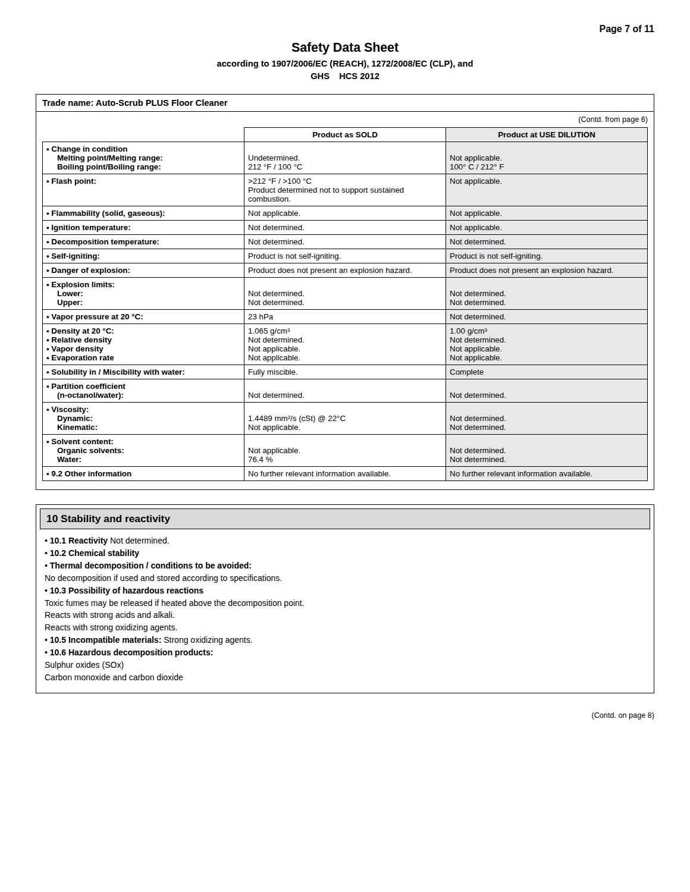Page 7 of 11
Safety Data Sheet
according to 1907/2006/EC (REACH), 1272/2008/EC (CLP), and
GHS HCS 2012
Trade name: Auto-Scrub PLUS Floor Cleaner
(Contd. from page 6)
| | Product as SOLD | Product at USE DILUTION |
| --- | --- | --- |
| • Change in condition Melting point/Melting range: Boiling point/Boiling range: | Undetermined. 212 °F / 100 °C | Not applicable. 100° C / 212° F |
| • Flash point: | >212 °F / >100 °C Product determined not to support sustained combustion. | Not applicable. |
| • Flammability (solid, gaseous): | Not applicable. | Not applicable. |
| • Ignition temperature: | Not determined. | Not applicable. |
| • Decomposition temperature: | Not determined. | Not determined. |
| • Self-igniting: | Product is not self-igniting. | Product is not self-igniting. |
| • Danger of explosion: | Product does not present an explosion hazard. | Product does not present an explosion hazard. |
| • Explosion limits: Lower: Upper: | Not determined. Not determined. | Not determined. Not determined. |
| • Vapor pressure at 20 °C: | 23 hPa | Not determined. |
| • Density at 20 °C: • Relative density • Vapor density • Evaporation rate | 1.065 g/cm³ Not determined. Not applicable. Not applicable. | 1.00 g/cm³ Not determined. Not applicable. Not applicable. |
| • Solubility in / Miscibility with water: | Fully miscible. | Complete |
| • Partition coefficient (n-octanol/water): | Not determined. | Not determined. |
| • Viscosity: Dynamic: Kinematic: | 1.4489 mm²/s (cSt) @ 22°C Not applicable. | Not determined. Not determined. |
| • Solvent content: Organic solvents: Water: | Not applicable. 76.4 % | Not determined. Not determined. |
| • 9.2 Other information | No further relevant information available. | No further relevant information available. |
10 Stability and reactivity
• 10.1 Reactivity Not determined.
• 10.2 Chemical stability
• Thermal decomposition / conditions to be avoided:
No decomposition if used and stored according to specifications.
• 10.3 Possibility of hazardous reactions
Toxic fumes may be released if heated above the decomposition point.
Reacts with strong acids and alkali.
Reacts with strong oxidizing agents.
• 10.5 Incompatible materials: Strong oxidizing agents.
• 10.6 Hazardous decomposition products:
Sulphur oxides (SOx)
Carbon monoxide and carbon dioxide
(Contd. on page 8)